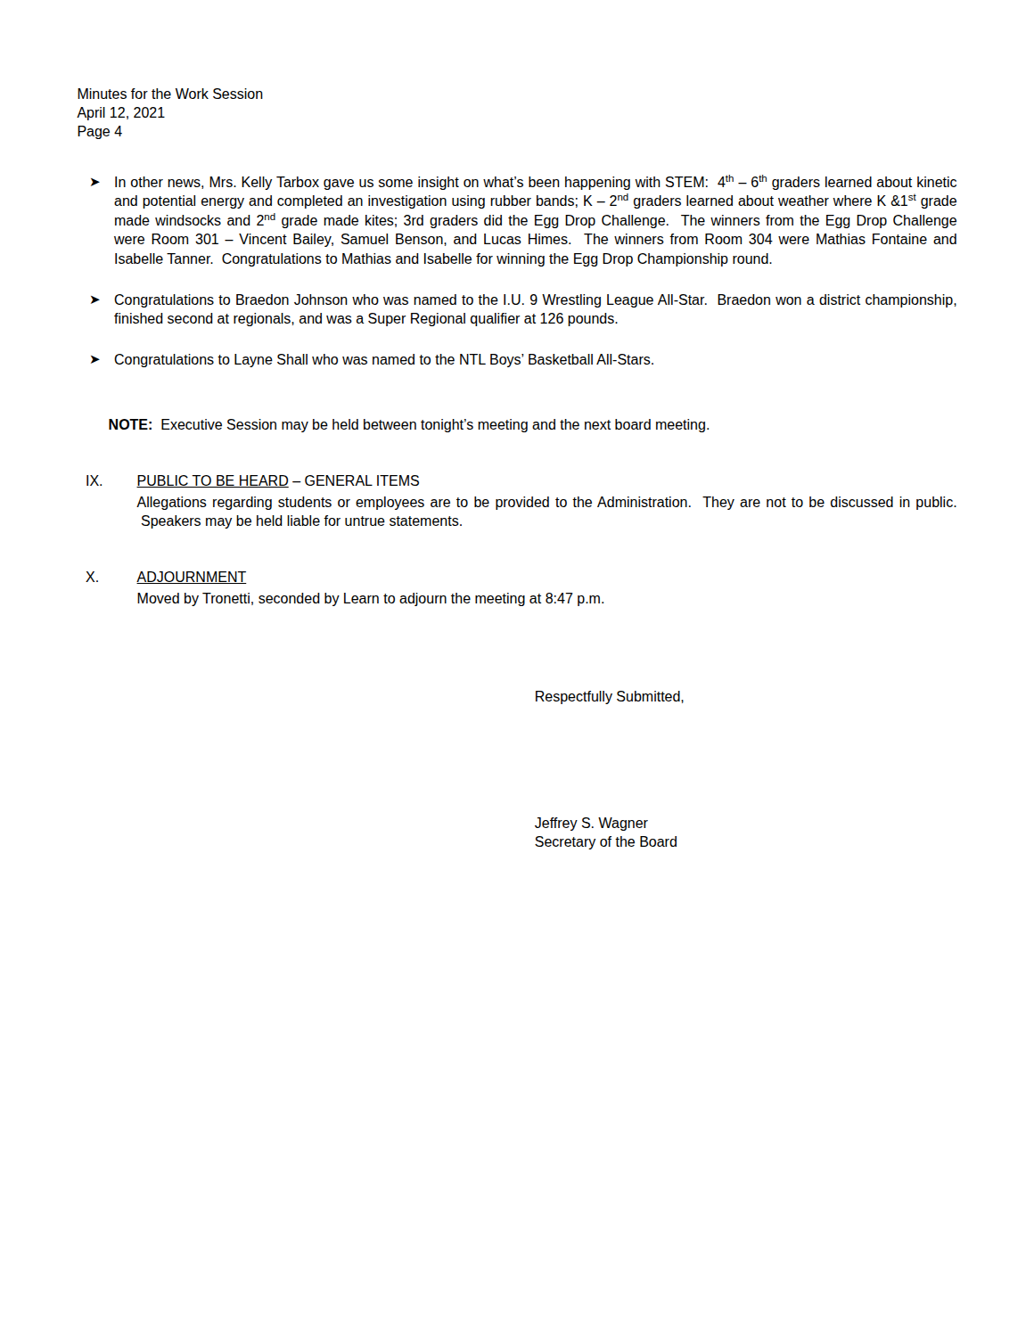Minutes for the Work Session
April 12, 2021
Page 4
In other news, Mrs. Kelly Tarbox gave us some insight on what’s been happening with STEM: 4th – 6th graders learned about kinetic and potential energy and completed an investigation using rubber bands; K – 2nd graders learned about weather where K &1st grade made windsocks and 2nd grade made kites; 3rd graders did the Egg Drop Challenge. The winners from the Egg Drop Challenge were Room 301 – Vincent Bailey, Samuel Benson, and Lucas Himes. The winners from Room 304 were Mathias Fontaine and Isabelle Tanner. Congratulations to Mathias and Isabelle for winning the Egg Drop Championship round.
Congratulations to Braedon Johnson who was named to the I.U. 9 Wrestling League All-Star. Braedon won a district championship, finished second at regionals, and was a Super Regional qualifier at 126 pounds.
Congratulations to Layne Shall who was named to the NTL Boys’ Basketball All-Stars.
NOTE: Executive Session may be held between tonight’s meeting and the next board meeting.
IX.
PUBLIC TO BE HEARD – GENERAL ITEMS
Allegations regarding students or employees are to be provided to the Administration. They are not to be discussed in public. Speakers may be held liable for untrue statements.
X.
ADJOURNMENT
Moved by Tronetti, seconded by Learn to adjourn the meeting at 8:47 p.m.
Respectfully Submitted,
Jeffrey S. Wagner
Secretary of the Board